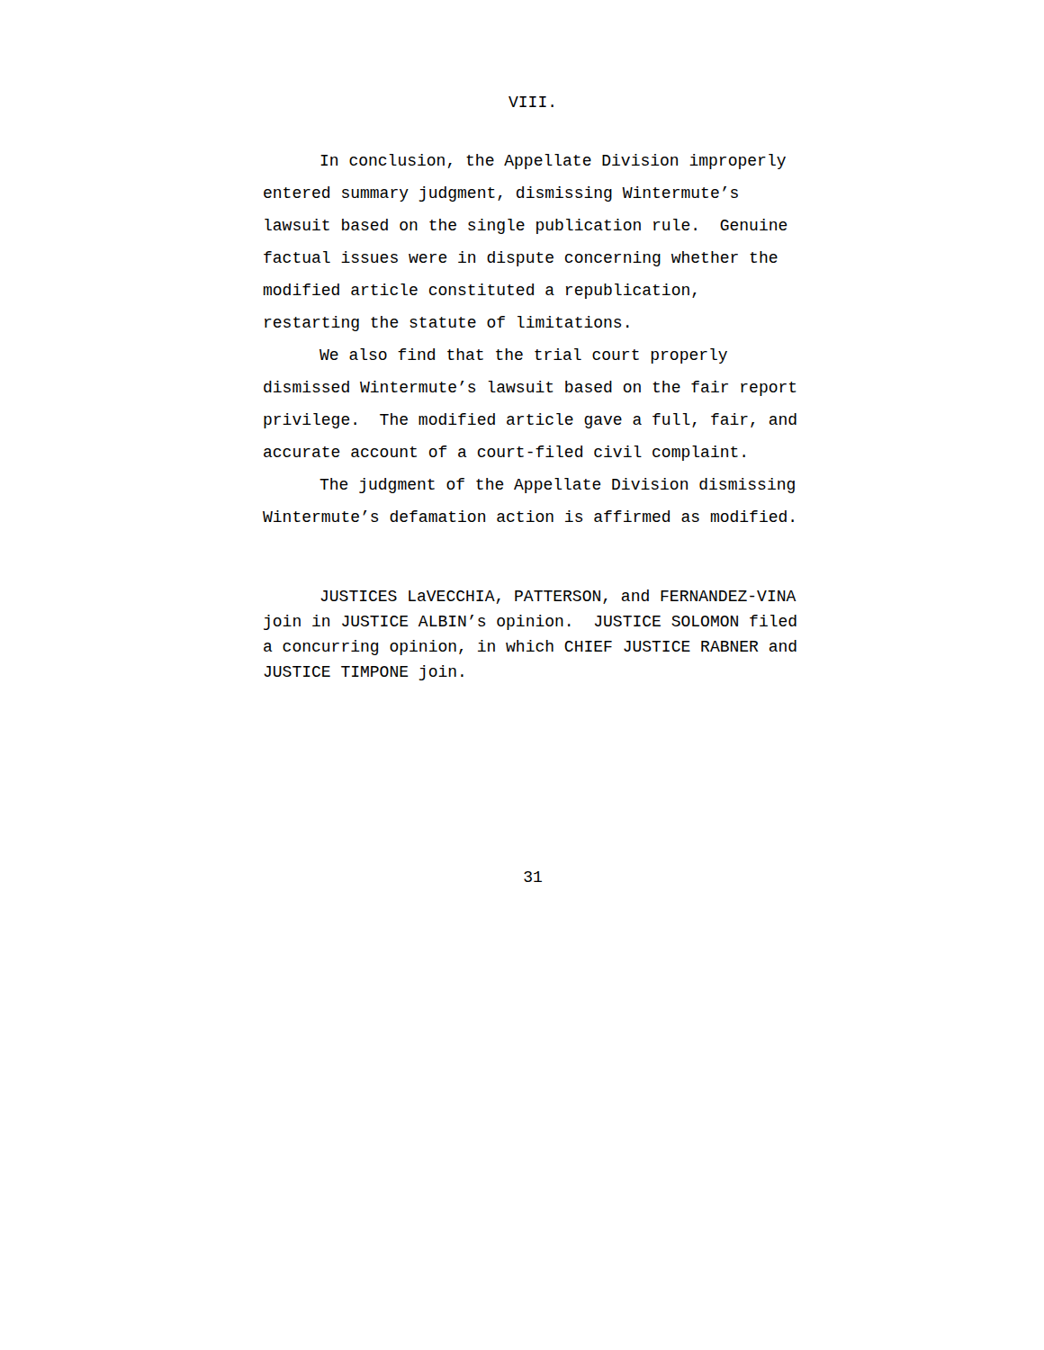VIII.
In conclusion, the Appellate Division improperly entered summary judgment, dismissing Wintermute’s lawsuit based on the single publication rule. Genuine factual issues were in dispute concerning whether the modified article constituted a republication, restarting the statute of limitations.
We also find that the trial court properly dismissed Wintermute’s lawsuit based on the fair report privilege. The modified article gave a full, fair, and accurate account of a court-filed civil complaint.
The judgment of the Appellate Division dismissing Wintermute’s defamation action is affirmed as modified.
JUSTICES LaVECCHIA, PATTERSON, and FERNANDEZ-VINA join in JUSTICE ALBIN’s opinion. JUSTICE SOLOMON filed a concurring opinion, in which CHIEF JUSTICE RABNER and JUSTICE TIMPONE join.
31